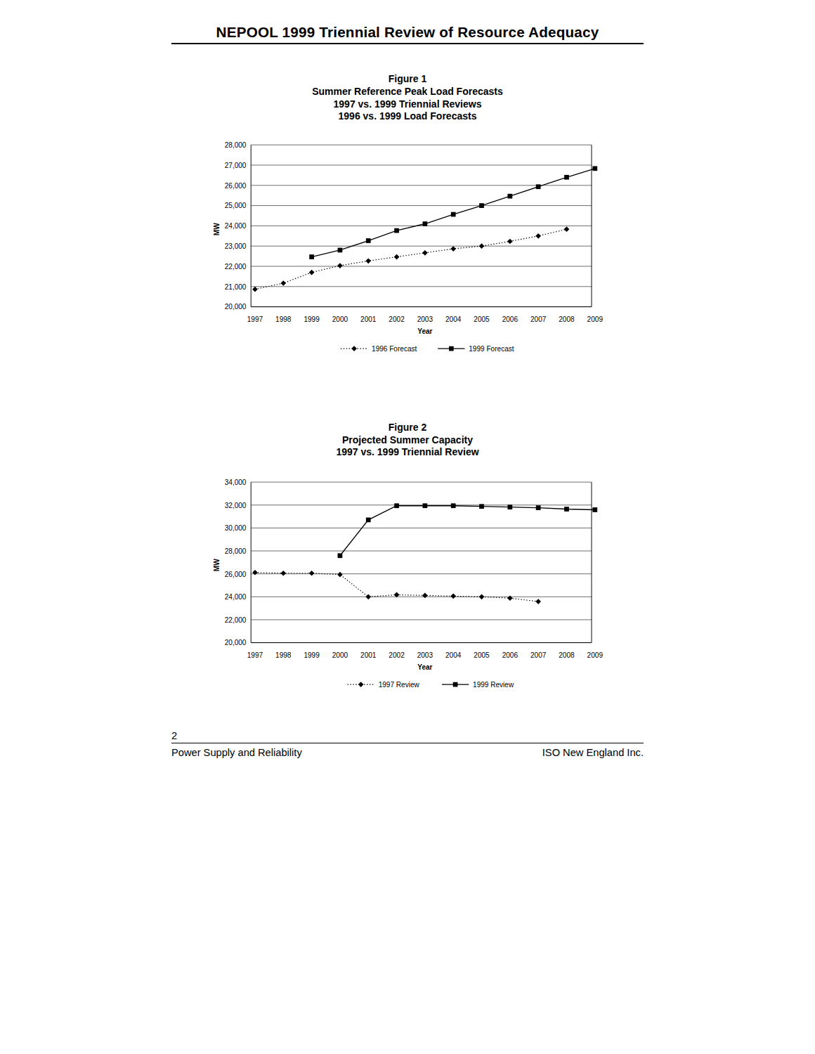NEPOOL 1999 Triennial Review of Resource Adequacy
Figure 1
Summer Reference Peak Load Forecasts
1997 vs. 1999 Triennial Reviews
1996 vs. 1999 Load Forecasts
20,000 21,000 22,000 23,000 24,000 25,000 26,000 27,000 28,000 MW 1997 1998 1999 2000 2001 2002 2003 2004 2005 2006 2007 2008 2009 Year 1996 Forecast 1999 Forecast
Figure 2
Projected Summer Capacity
1997 vs. 1999 Triennial Review
20,000 22,000 24,000 26,000 28,000 30,000 32,000 34,000 MW 1997 1998 1999 2000 2001 2002 2003 2004 2005 2006 2007 2008 2009 Year 1997 Review 1999 Review
2
Power Supply and Reliability ISO New England Inc.